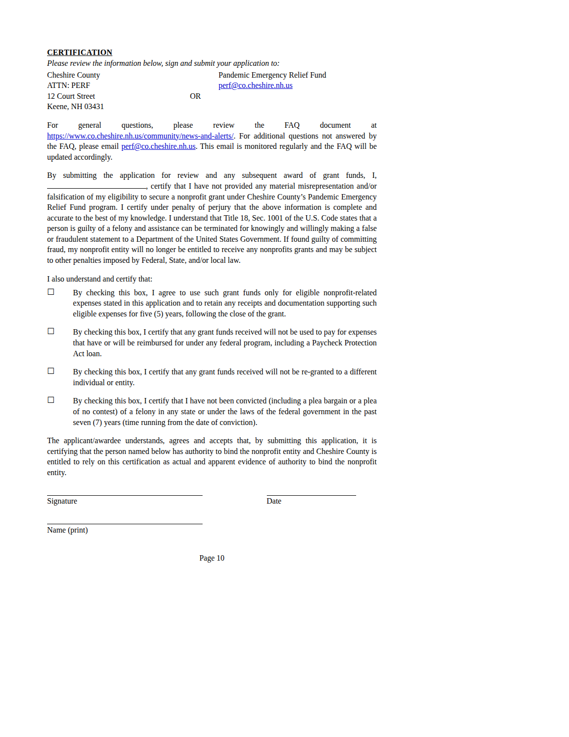CERTIFICATION
Please review the information below, sign and submit your application to:
| Cheshire County | | Pandemic Emergency Relief Fund |
| ATTN: PERF | | perf@co.cheshire.nh.us |
| 12 Court Street | OR | |
| Keene, NH 03431 | | |
For general questions, please review the FAQ document at https://www.co.cheshire.nh.us/community/news-and-alerts/. For additional questions not answered by the FAQ, please email perf@co.cheshire.nh.us. This email is monitored regularly and the FAQ will be updated accordingly.
By submitting the application for review and any subsequent award of grant funds, I, , certify that I have not provided any material misrepresentation and/or falsification of my eligibility to secure a nonprofit grant under Cheshire County’s Pandemic Emergency Relief Fund program. I certify under penalty of perjury that the above information is complete and accurate to the best of my knowledge. I understand that Title 18, Sec. 1001 of the U.S. Code states that a person is guilty of a felony and assistance can be terminated for knowingly and willingly making a false or fraudulent statement to a Department of the United States Government. If found guilty of committing fraud, my nonprofit entity will no longer be entitled to receive any nonprofits grants and may be subject to other penalties imposed by Federal, State, and/or local law.
I also understand and certify that:
☐ By checking this box, I agree to use such grant funds only for eligible nonprofit-related expenses stated in this application and to retain any receipts and documentation supporting such eligible expenses for five (5) years, following the close of the grant.
☐ By checking this box, I certify that any grant funds received will not be used to pay for expenses that have or will be reimbursed for under any federal program, including a Paycheck Protection Act loan.
☐ By checking this box, I certify that any grant funds received will not be re-granted to a different individual or entity.
☐ By checking this box, I certify that I have not been convicted (including a plea bargain or a plea of no contest) of a felony in any state or under the laws of the federal government in the past seven (7) years (time running from the date of conviction).
The applicant/awardee understands, agrees and accepts that, by submitting this application, it is certifying that the person named below has authority to bind the nonprofit entity and Cheshire County is entitled to rely on this certification as actual and apparent evidence of authority to bind the nonprofit entity.
| Signature | | Date |
Name (print)
Page 10